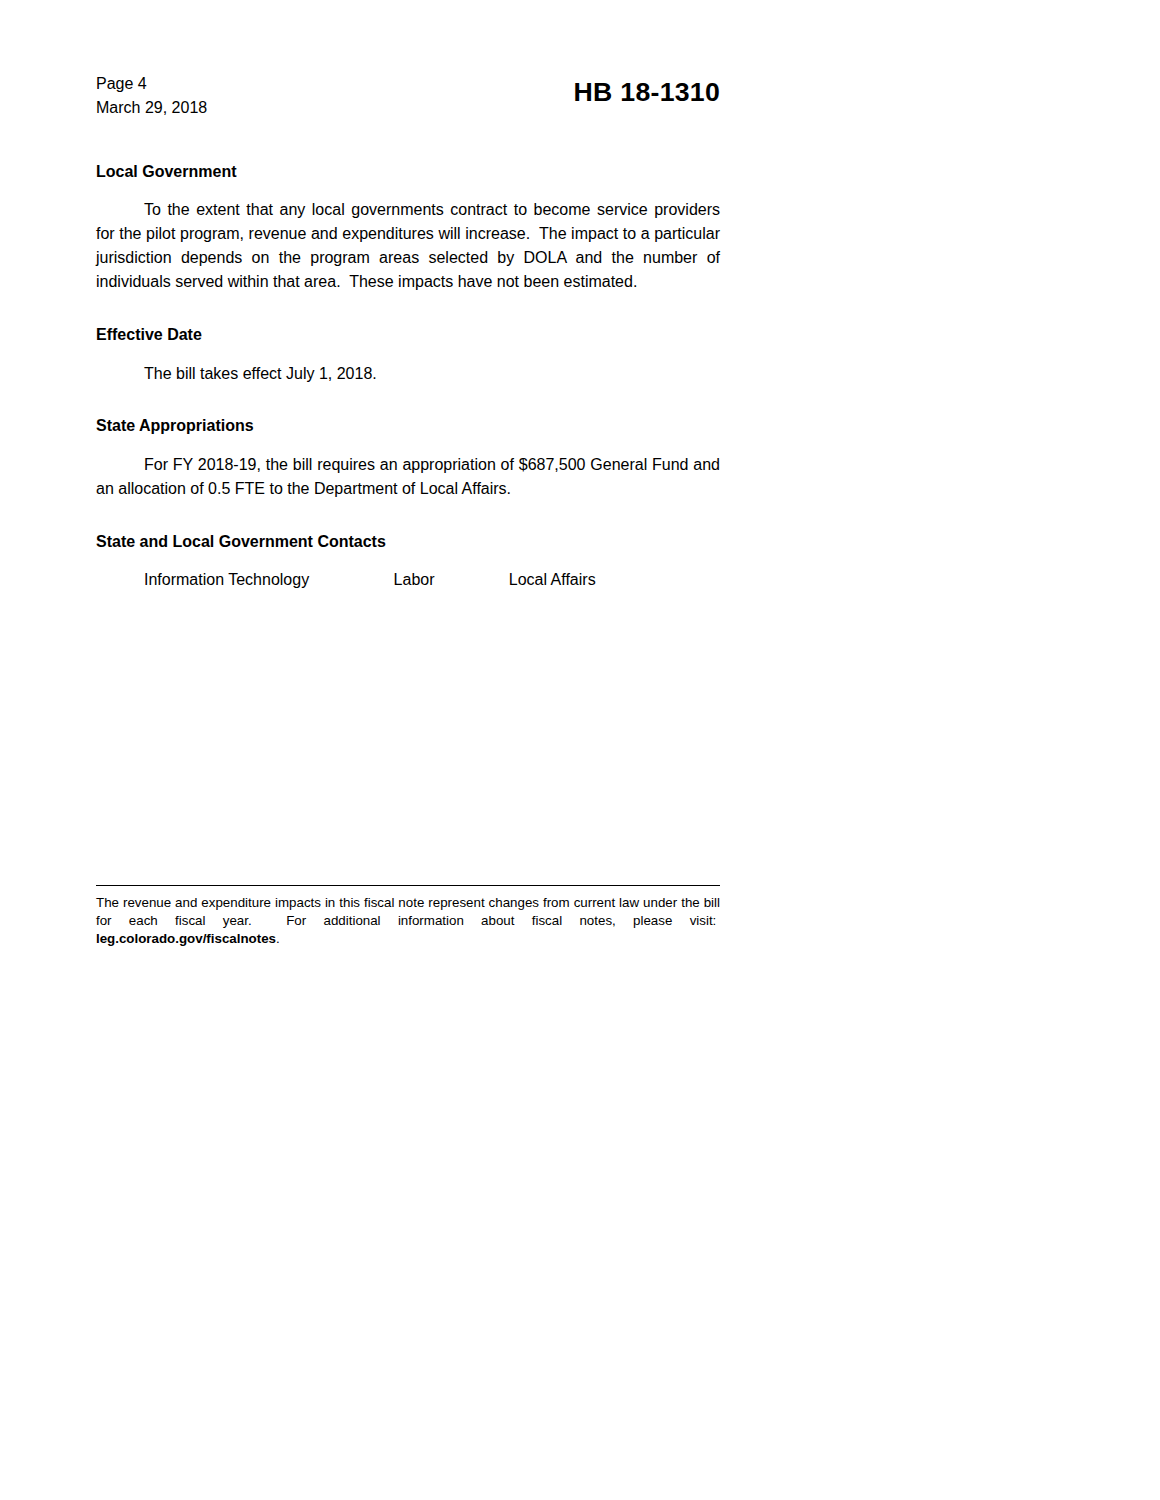Page 4
March 29, 2018
HB 18-1310
Local Government
To the extent that any local governments contract to become service providers for the pilot program, revenue and expenditures will increase. The impact to a particular jurisdiction depends on the program areas selected by DOLA and the number of individuals served within that area. These impacts have not been estimated.
Effective Date
The bill takes effect July 1, 2018.
State Appropriations
For FY 2018-19, the bill requires an appropriation of $687,500 General Fund and an allocation of 0.5 FTE to the Department of Local Affairs.
State and Local Government Contacts
Information Technology Labor Local Affairs
The revenue and expenditure impacts in this fiscal note represent changes from current law under the bill for each fiscal year. For additional information about fiscal notes, please visit: leg.colorado.gov/fiscalnotes.